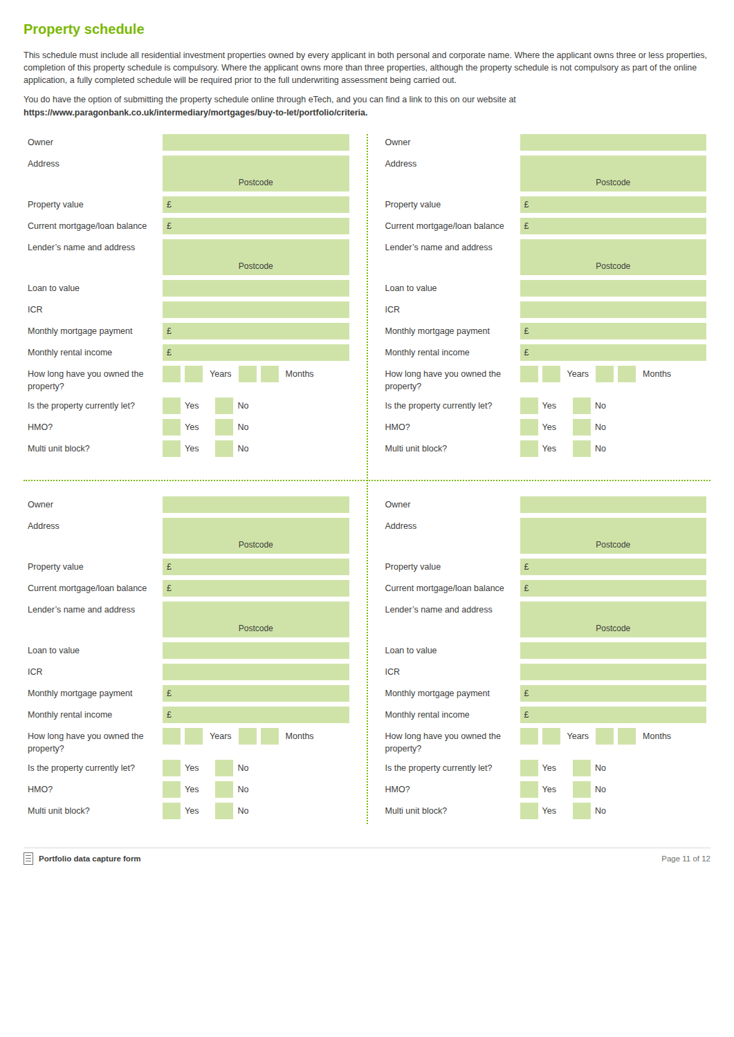Property schedule
This schedule must include all residential investment properties owned by every applicant in both personal and corporate name. Where the applicant owns three or less properties, completion of this property schedule is compulsory. Where the applicant owns more than three properties, although the property schedule is not compulsory as part of the online application, a fully completed schedule will be required prior to the full underwriting assessment being carried out.
You do have the option of submitting the property schedule online through eTech, and you can find a link to this on our website at https://www.paragonbank.co.uk/intermediary/mortgages/buy-to-let/portfolio/criteria.
Owner
Address
Postcode
Property value
Current mortgage/loan balance
Lender’s name and address
Postcode
Loan to value
ICR
Monthly mortgage payment
Monthly rental income
How long have you owned the property?
Years Months
Is the property currently let?
Yes No
HMO?
Yes No
Multi unit block?
Yes No
Owner
Address
Postcode
Property value
Current mortgage/loan balance
Lender’s name and address
Postcode
Loan to value
ICR
Monthly mortgage payment
Monthly rental income
How long have you owned the property?
Years Months
Is the property currently let?
Yes No
HMO?
Yes No
Multi unit block?
Yes No
Owner
Address
Postcode
Property value
Current mortgage/loan balance
Lender’s name and address
Postcode
Loan to value
ICR
Monthly mortgage payment
Monthly rental income
How long have you owned the property?
Years Months
Is the property currently let?
Yes No
HMO?
Yes No
Multi unit block?
Yes No
Owner
Address
Postcode
Property value
Current mortgage/loan balance
Lender’s name and address
Postcode
Loan to value
ICR
Monthly mortgage payment
Monthly rental income
How long have you owned the property?
Years Months
Is the property currently let?
Yes No
HMO?
Yes No
Multi unit block?
Yes No
Portfolio data capture form
Page 11 of 12